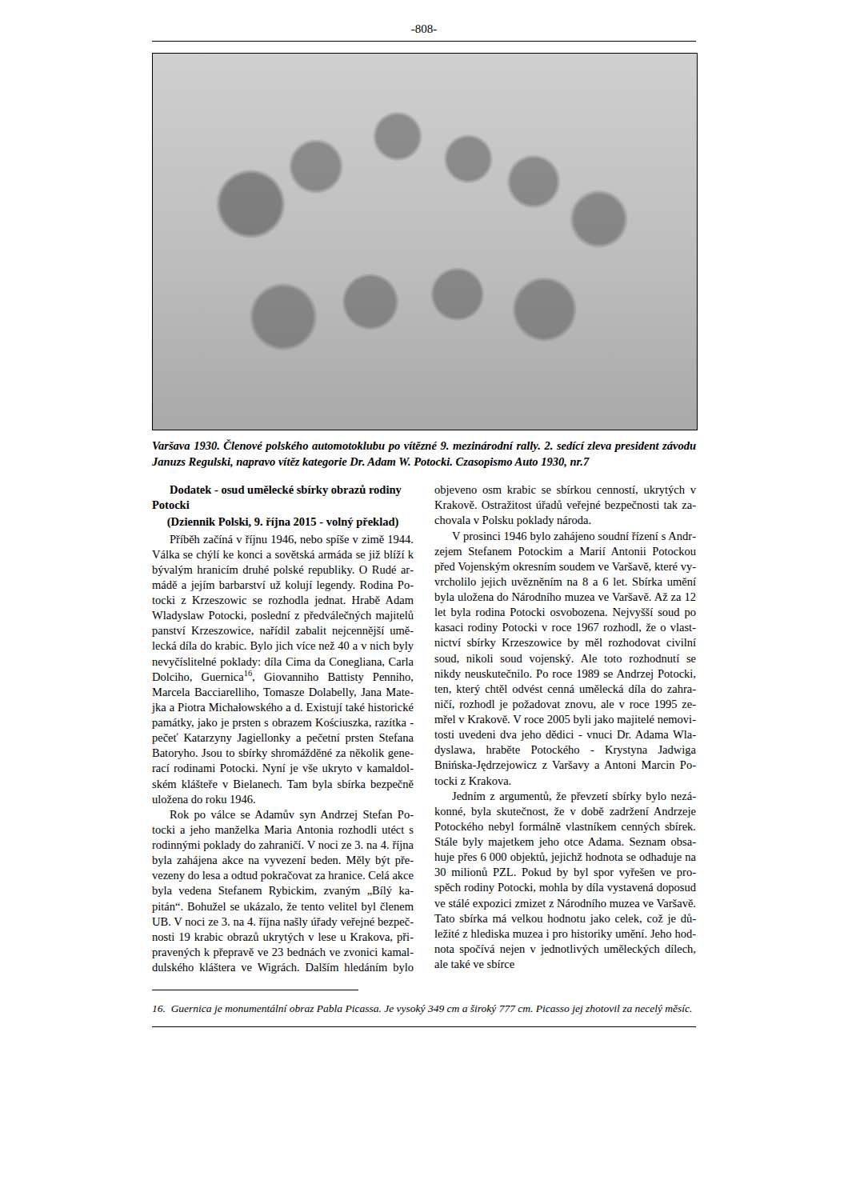-808-
Varšava 1930. Členové polského automotoklubu po vítězné 9. mezinárodní rally. 2. sedící zleva president závodu Januzs Regulski, napravo vítěz kategorie Dr. Adam W. Potocki. Czasopismo Auto 1930, nr.7
Dodatek - osud umělecké sbírky obrazů rodiny Potocki
(Dziennik Polski, 9. října 2015 - volný překlad)
Příběh začíná v říjnu 1946, nebo spíše v zimě 1944. Válka se chýlí ke konci a sovětská armáda se již blíží k bývalým hranicím druhé polské republiky. O Rudé armádě a jejím barbarství už kolují legendy. Rodina Potocki z Krzeszowic se rozhodla jednat. Hrabě Adam Wladyslaw Potocki, poslední z předválečných majitelů panství Krzeszowice, nařídil zabalit nejcennější umělecká díla do krabic. Bylo jich více než 40 a v nich byly nevyčíslitelné poklady: díla Cima da Conegliana, Carla Dolciho, Guernica16, Giovanniho Battisty Penniho, Marcela Bacciarelliho, Tomasze Dolabelly, Jana Matejka a Piotra Michałowského a d. Existují také historické památky, jako je prsten s obrazem Kościuszka, razítka - pečeť Katarzyny Jagiellonky a pečetní prsten Stefana Batoryho. Jsou to sbírky shromážděné za několik generací rodinami Potocki. Nyní je vše ukryto v kamaldolském klášteře v Bielanech. Tam byla sbírka bezpečně uložena do roku 1946.
Rok po válce se Adamův syn Andrzej Stefan Potocki a jeho manželka Maria Antonia rozhodli utéct s rodinnými poklady do zahraničí. V noci ze 3. na 4. října byla zahájena akce na vyvezení beden. Měly být převezeny do lesa a odtud pokračovat za hranice. Celá akce byla vedena Stefanem Rybickim, zvaným „Bílý kapitán“. Bohužel se ukázalo, že tento velitel byl členem UB. V noci ze 3. na 4. října našly úřady veřejné bezpečnosti 19 krabic obrazů ukrytých v lese u Krakova, připravených k přepravě ve 23 bednách ve zvonici kamaldulského kláštera ve Wigrách. Dalším hledáním bylo objeveno osm krabic se sbírkou cenností, ukrytých v Krakově. Ostražitost úřadů veřejné bezpečnosti tak zachovala v Polsku poklady národa.
V prosinci 1946 bylo zahájeno soudní řízení s Andrzejem Stefanem Potockim a Marií Antonii Potockou před Vojenským okresním soudem ve Varšavě, které vyvrcholilo jejich uvězněním na 8 a 6 let. Sbírka umění byla uložena do Národního muzea ve Varšavě. Až za 12 let byla rodina Potocki osvobozena. Nejvyšší soud po kasaci rodiny Potocki v roce 1967 rozhodl, že o vlastnictví sbírky Krzeszowice by měl rozhodovat civilní soud, nikoli soud vojenský. Ale toto rozhodnutí se nikdy neuskutečnilo. Po roce 1989 se Andrzej Potocki, ten, který chtěl odvést cenná umělecká díla do zahraničí, rozhodl je požadovat znovu, ale v roce 1995 zemřel v Krakově. V roce 2005 byli jako majitelé nemovitosti uvedeni dva jeho dědici - vnuci Dr. Adama Wladyslawa, hraběte Potockého - Krystyna Jadwiga Bnińska-Jędrzejowicz z Varšavy a Antoni Marcin Potocki z Krakova.
Jedním z argumentů, že převzetí sbírky bylo nezákonné, byla skutečnost, že v době zadržení Andrzeje Potockého nebyl formálně vlastníkem cenných sbírek. Stále byly majetkem jeho otce Adama. Seznam obsahuje přes 6 000 objektů, jejichž hodnota se odhaduje na 30 milionů PZL. Pokud by byl spor vyřešen ve prospěch rodiny Potocki, mohla by díla vystavená doposud ve stálé expozici zmizet z Národního muzea ve Varšavě. Tato sbírka má velkou hodnotu jako celek, což je důležité z hlediska muzea i pro historiky umění. Jeho hodnota spočívá nejen v jednotlivých uměleckých dílech, ale také ve sbírce
16. Guernica je monumentální obraz Pabla Picassa. Je vysoký 349 cm a široký 777 cm. Picasso jej zhotovil za necelý měsíc.